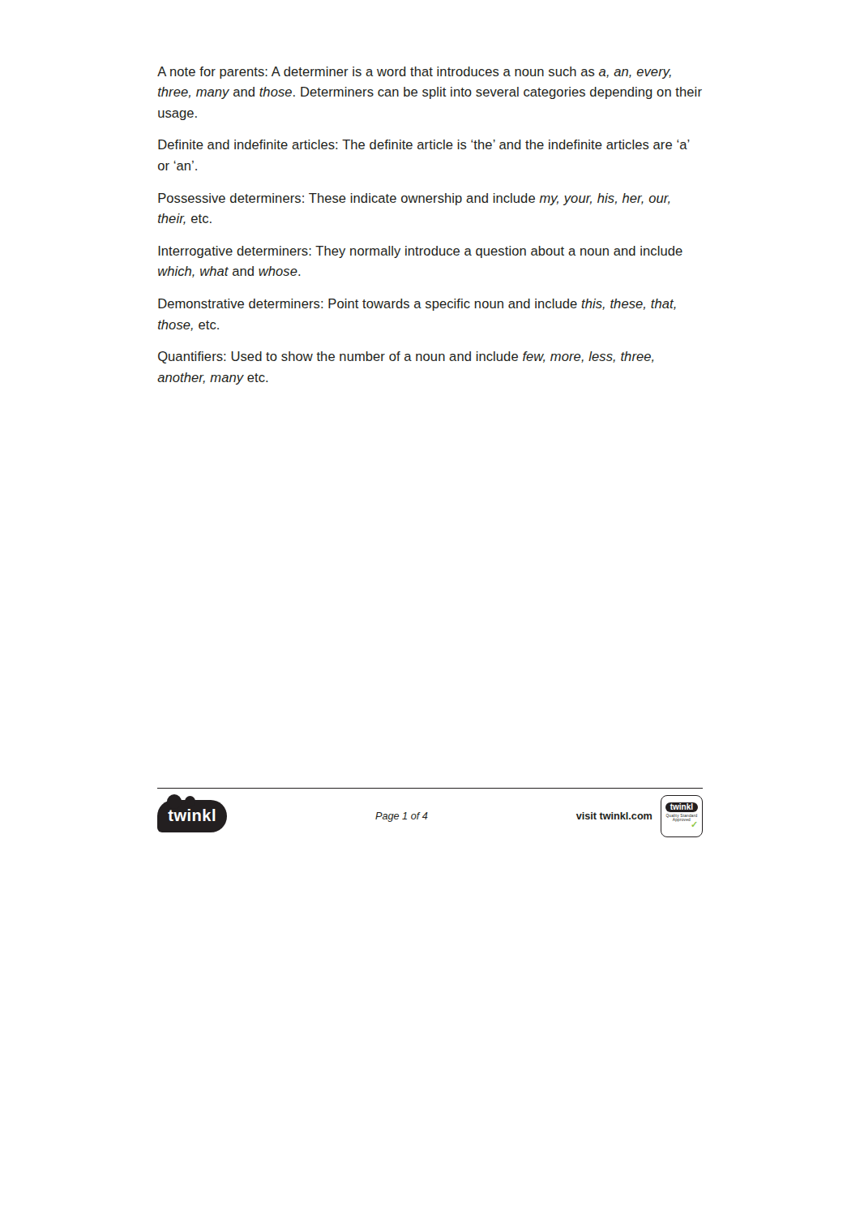A note for parents: A determiner is a word that introduces a noun such as a, an, every, three, many and those. Determiners can be split into several categories depending on their usage.
Definite and indefinite articles: The definite article is ‘the’ and the indefinite articles are ‘a’ or ‘an’.
Possessive determiners: These indicate ownership and include my, your, his, her, our, their, etc.
Interrogative determiners: They normally introduce a question about a noun and include which, what and whose.
Demonstrative determiners: Point towards a specific noun and include this, these, that, those, etc.
Quantifiers: Used to show the number of a noun and include few, more, less, three, another, many etc.
twinkl
Page 1 of 4
visit twinkl.com
twinkl Quality Standard
Approved ✓